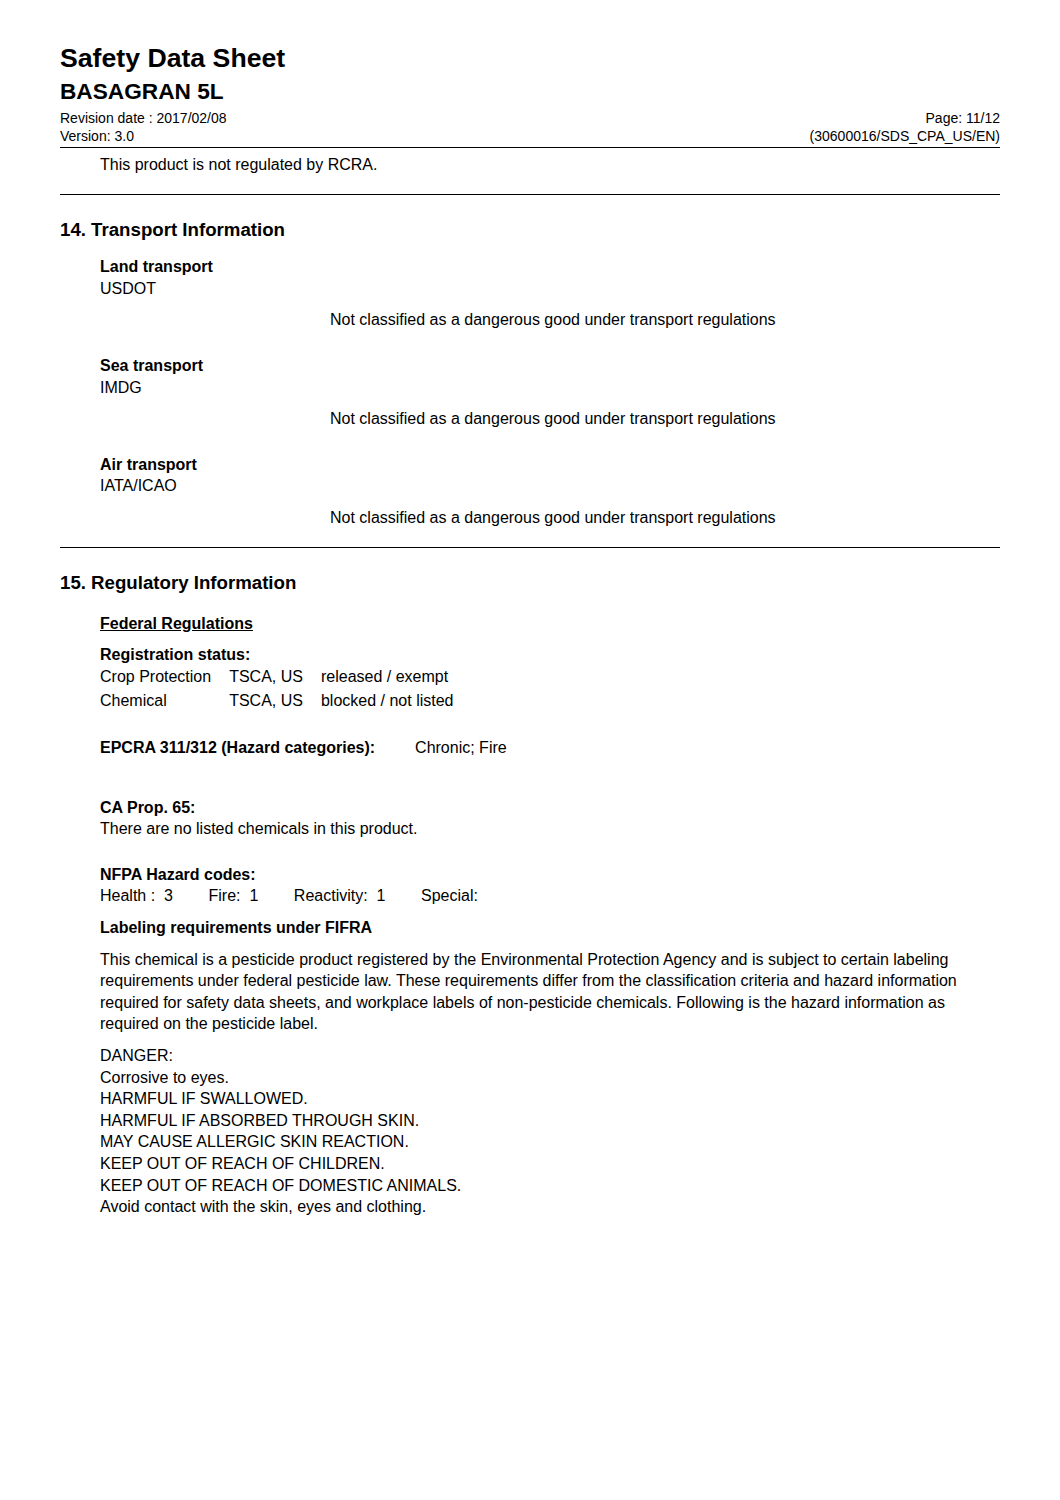Safety Data Sheet
BASAGRAN 5L
Revision date : 2017/02/08
Version: 3.0
Page: 11/12
(30600016/SDS_CPA_US/EN)
This product is not regulated by RCRA.
14. Transport Information
Land transport
USDOT
Not classified as a dangerous good under transport regulations
Sea transport
IMDG
Not classified as a dangerous good under transport regulations
Air transport
IATA/ICAO
Not classified as a dangerous good under transport regulations
15. Regulatory Information
Federal Regulations
Registration status:
| Crop Protection | TSCA, US | released / exempt |
| Chemical | TSCA, US | blocked / not listed |
EPCRA 311/312 (Hazard categories): Chronic; Fire
CA Prop. 65:
There are no listed chemicals in this product.
NFPA Hazard codes:
Health : 3 Fire: 1 Reactivity: 1 Special:
Labeling requirements under FIFRA
This chemical is a pesticide product registered by the Environmental Protection Agency and is subject to certain labeling requirements under federal pesticide law. These requirements differ from the classification criteria and hazard information required for safety data sheets, and workplace labels of non-pesticide chemicals. Following is the hazard information as required on the pesticide label.
DANGER:
Corrosive to eyes.
HARMFUL IF SWALLOWED.
HARMFUL IF ABSORBED THROUGH SKIN.
MAY CAUSE ALLERGIC SKIN REACTION.
KEEP OUT OF REACH OF CHILDREN.
KEEP OUT OF REACH OF DOMESTIC ANIMALS.
Avoid contact with the skin, eyes and clothing.